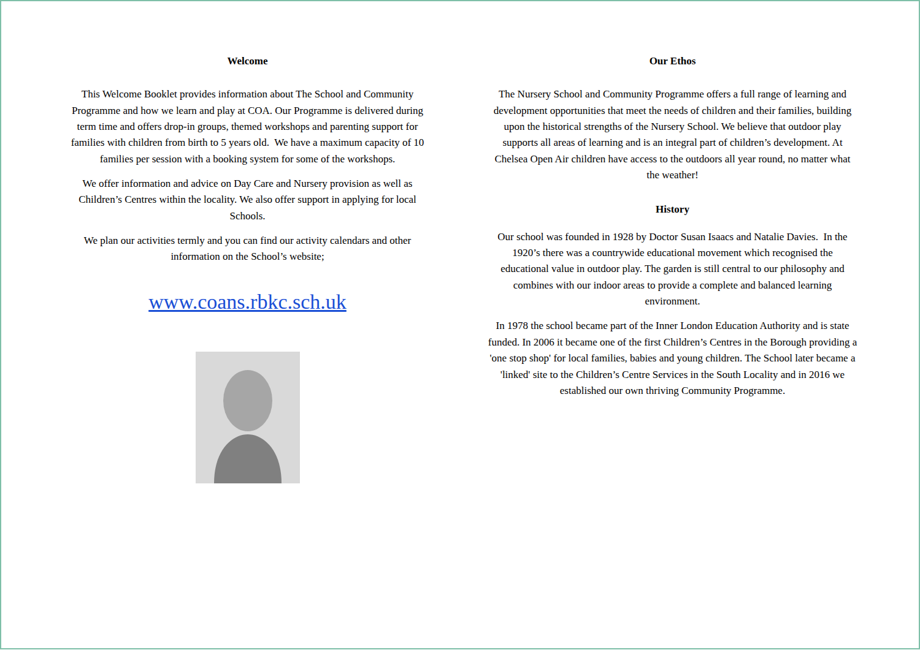Welcome
This Welcome Booklet provides information about The School and Community Programme and how we learn and play at COA. Our Programme is delivered during term time and offers drop-in groups, themed workshops and parenting support for families with children from birth to 5 years old. We have a maximum capacity of 10 families per session with a booking system for some of the workshops.
We offer information and advice on Day Care and Nursery provision as well as Children’s Centres within the locality. We also offer support in applying for local Schools.
We plan our activities termly and you can find our activity calendars and other information on the School’s website;
www.coans.rbkc.sch.uk
Our Ethos
The Nursery School and Community Programme offers a full range of learning and development opportunities that meet the needs of children and their families, building upon the historical strengths of the Nursery School. We believe that outdoor play supports all areas of learning and is an integral part of children’s development. At Chelsea Open Air children have access to the outdoors all year round, no matter what the weather!
History
Our school was founded in 1928 by Doctor Susan Isaacs and Natalie Davies. In the 1920’s there was a countrywide educational movement which recognised the educational value in outdoor play. The garden is still central to our philosophy and combines with our indoor areas to provide a complete and balanced learning environment.
In 1978 the school became part of the Inner London Education Authority and is state funded. In 2006 it became one of the first Children’s Centres in the Borough providing a 'one stop shop' for local families, babies and young children. The School later became a 'linked' site to the Children’s Centre Services in the South Locality and in 2016 we established our own thriving Community Programme.